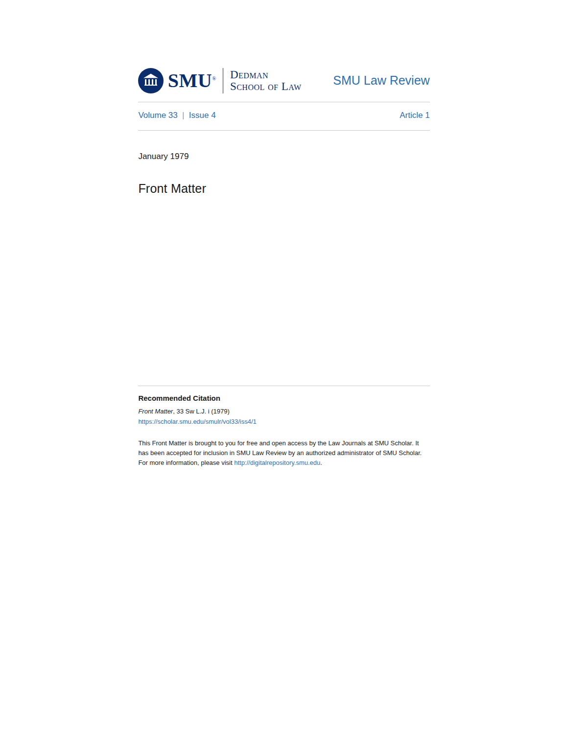SMU®
Dedman
School of Law
SMU Law Review
Volume 33|Issue 4
Article 1
January 1979
Front Matter
Recommended Citation
Front Matter, 33 Sw L.J. i (1979)
https://scholar.smu.edu/smulr/vol33/iss4/1
This Front Matter is brought to you for free and open access by the Law Journals at SMU Scholar. It has been accepted for inclusion in SMU Law Review by an authorized administrator of SMU Scholar. For more information, please visit http://digitalrepository.smu.edu.